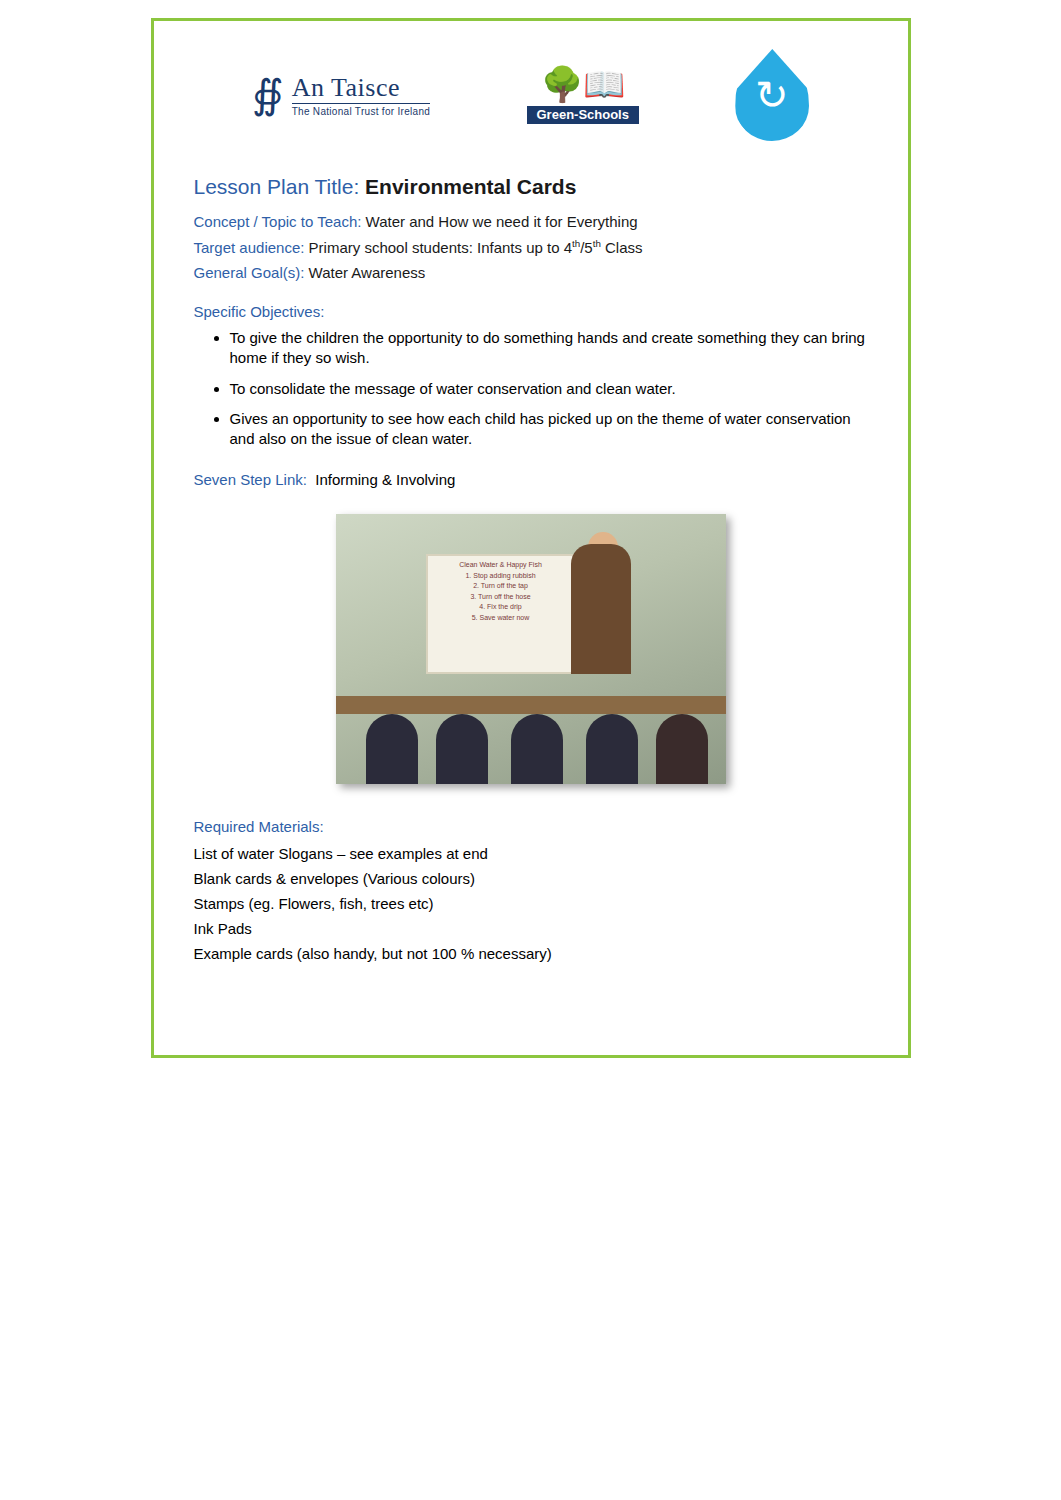∯
An Taisce
The National Trust for Ireland
🌳📖
Green-Schools
↻
Lesson Plan Title: Environmental Cards
Concept / Topic to Teach: Water and How we need it for Everything
Target audience: Primary school students: Infants up to 4th/5th Class
General Goal(s): Water Awareness
Specific Objectives:
To give the children the opportunity to do something hands and create something they can bring home if they so wish.
To consolidate the message of water conservation and clean water.
Gives an opportunity to see how each child has picked up on the theme of water conservation and also on the issue of clean water.
Seven Step Link: Informing & Involving
Clean Water & Happy Fish
1. Stop adding rubbish
2. Turn off the tap
3. Turn off the hose
4. Fix the drip
5. Save water now
Required Materials:
List of water Slogans – see examples at end
Blank cards & envelopes (Various colours)
Stamps (eg. Flowers, fish, trees etc)
Ink Pads
Example cards (also handy, but not 100 % necessary)